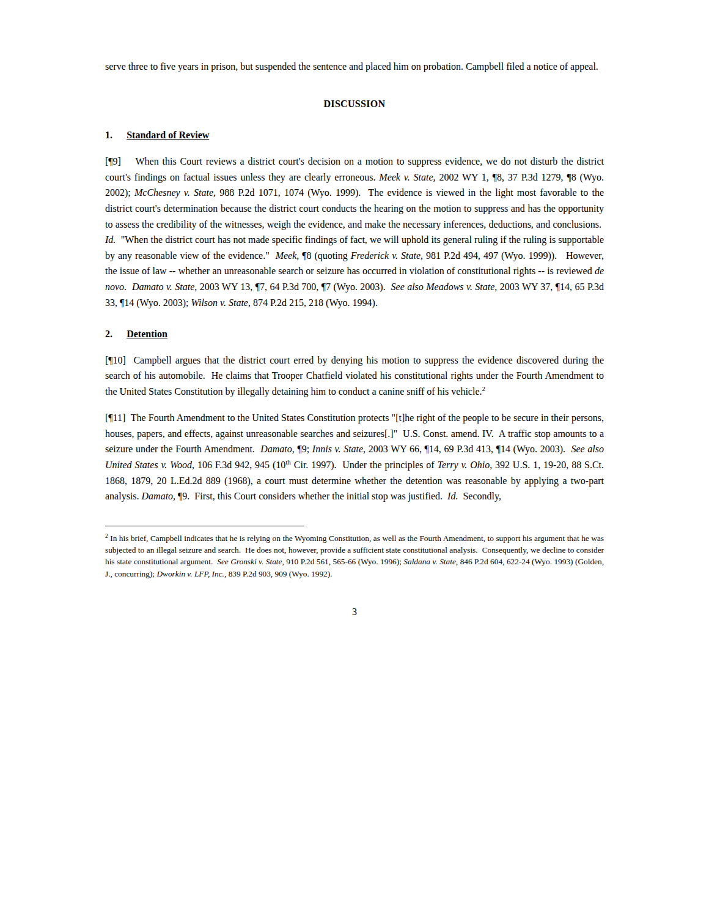serve three to five years in prison, but suspended the sentence and placed him on probation. Campbell filed a notice of appeal.
DISCUSSION
1. Standard of Review
[¶9] When this Court reviews a district court's decision on a motion to suppress evidence, we do not disturb the district court's findings on factual issues unless they are clearly erroneous. Meek v. State, 2002 WY 1, ¶8, 37 P.3d 1279, ¶8 (Wyo. 2002); McChesney v. State, 988 P.2d 1071, 1074 (Wyo. 1999). The evidence is viewed in the light most favorable to the district court's determination because the district court conducts the hearing on the motion to suppress and has the opportunity to assess the credibility of the witnesses, weigh the evidence, and make the necessary inferences, deductions, and conclusions. Id. "When the district court has not made specific findings of fact, we will uphold its general ruling if the ruling is supportable by any reasonable view of the evidence." Meek, ¶8 (quoting Frederick v. State, 981 P.2d 494, 497 (Wyo. 1999)). However, the issue of law -- whether an unreasonable search or seizure has occurred in violation of constitutional rights -- is reviewed de novo. Damato v. State, 2003 WY 13, ¶7, 64 P.3d 700, ¶7 (Wyo. 2003). See also Meadows v. State, 2003 WY 37, ¶14, 65 P.3d 33, ¶14 (Wyo. 2003); Wilson v. State, 874 P.2d 215, 218 (Wyo. 1994).
2. Detention
[¶10] Campbell argues that the district court erred by denying his motion to suppress the evidence discovered during the search of his automobile. He claims that Trooper Chatfield violated his constitutional rights under the Fourth Amendment to the United States Constitution by illegally detaining him to conduct a canine sniff of his vehicle.2
[¶11] The Fourth Amendment to the United States Constitution protects "[t]he right of the people to be secure in their persons, houses, papers, and effects, against unreasonable searches and seizures[.]" U.S. Const. amend. IV. A traffic stop amounts to a seizure under the Fourth Amendment. Damato, ¶9; Innis v. State, 2003 WY 66, ¶14, 69 P.3d 413, ¶14 (Wyo. 2003). See also United States v. Wood, 106 F.3d 942, 945 (10th Cir. 1997). Under the principles of Terry v. Ohio, 392 U.S. 1, 19-20, 88 S.Ct. 1868, 1879, 20 L.Ed.2d 889 (1968), a court must determine whether the detention was reasonable by applying a two-part analysis. Damato, ¶9. First, this Court considers whether the initial stop was justified. Id. Secondly,
2 In his brief, Campbell indicates that he is relying on the Wyoming Constitution, as well as the Fourth Amendment, to support his argument that he was subjected to an illegal seizure and search. He does not, however, provide a sufficient state constitutional analysis. Consequently, we decline to consider his state constitutional argument. See Gronski v. State, 910 P.2d 561, 565-66 (Wyo. 1996); Saldana v. State, 846 P.2d 604, 622-24 (Wyo. 1993) (Golden, J., concurring); Dworkin v. LFP, Inc., 839 P.2d 903, 909 (Wyo. 1992).
3